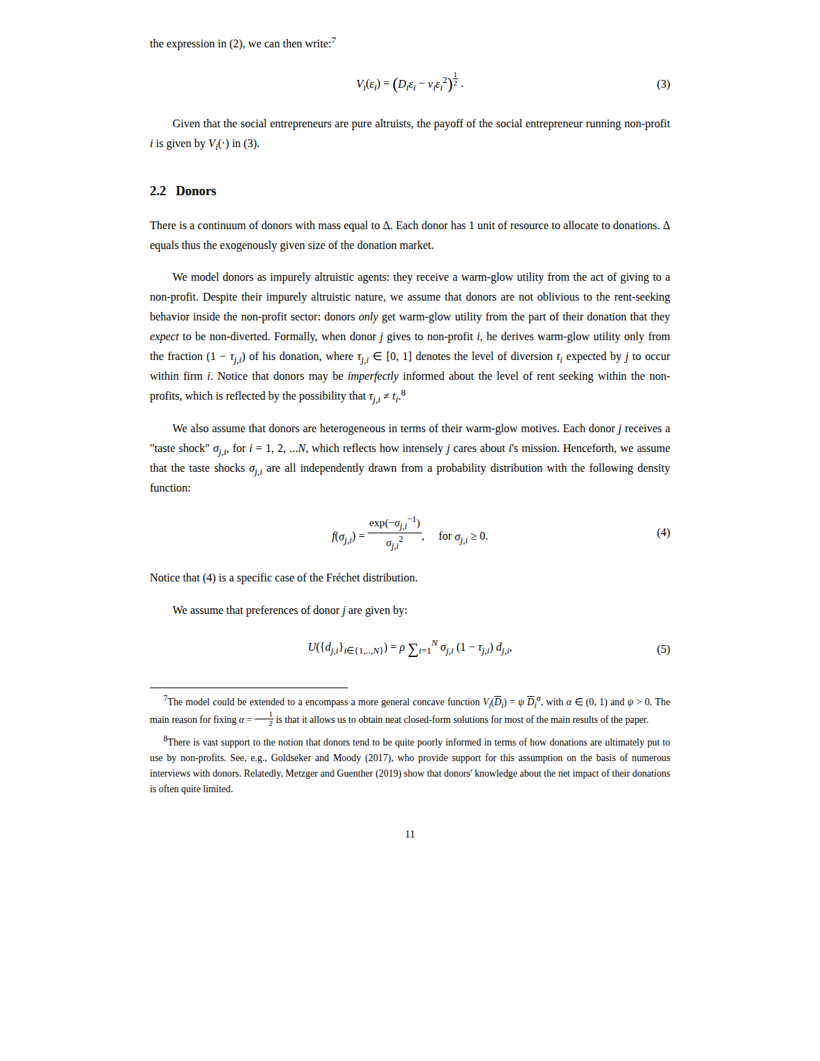the expression in (2), we can then write:7
Vi(εi) = (Diεi − viεi2)12 .
(3)
Given that the social entrepreneurs are pure altruists, the payoff of the social entrepreneur running non-profit i is given by Vi(·) in (3).
2.2 Donors
There is a continuum of donors with mass equal to Δ. Each donor has 1 unit of resource to allocate to donations. Δ equals thus the exogenously given size of the donation market.
We model donors as impurely altruistic agents: they receive a warm-glow utility from the act of giving to a non-profit. Despite their impurely altruistic nature, we assume that donors are not oblivious to the rent-seeking behavior inside the non-profit sector: donors only get warm-glow utility from the part of their donation that they expect to be non-diverted. Formally, when donor j gives to non-profit i, he derives warm-glow utility only from the fraction (1 − τj,i) of his donation, where τj,i ∈ [0, 1] denotes the level of diversion ti expected by j to occur within firm i. Notice that donors may be imperfectly informed about the level of rent seeking within the non-profits, which is reflected by the possibility that τj,i ≠ ti.8
We also assume that donors are heterogeneous in terms of their warm-glow motives. Each donor j receives a "taste shock" σj,i, for i = 1, 2, ...N, which reflects how intensely j cares about i's mission. Henceforth, we assume that the taste shocks σj,i are all independently drawn from a probability distribution with the following density function:
f(σj,i) = exp(−σj,i−1) σj,i2, for σj,i ≥ 0.
(4)
Notice that (4) is a specific case of the Fréchet distribution.
We assume that preferences of donor j are given by:
U({dj,i}i∈{1,..,N}) = ρ ∑i=1N σj,i (1 − τj,i) dj,i,
(5)
7The model could be extended to a encompass a more general concave function Vi(Di) = ψ Diα, with α ∈ (0, 1) and ψ > 0. The main reason for fixing α = 12 is that it allows us to obtain neat closed-form solutions for most of the main results of the paper.
8There is vast support to the notion that donors tend to be quite poorly informed in terms of how donations are ultimately put to use by non-profits. See, e.g., Goldseker and Moody (2017), who provide support for this assumption on the basis of numerous interviews with donors. Relatedly, Metzger and Guenther (2019) show that donors' knowledge about the net impact of their donations is often quite limited.
11